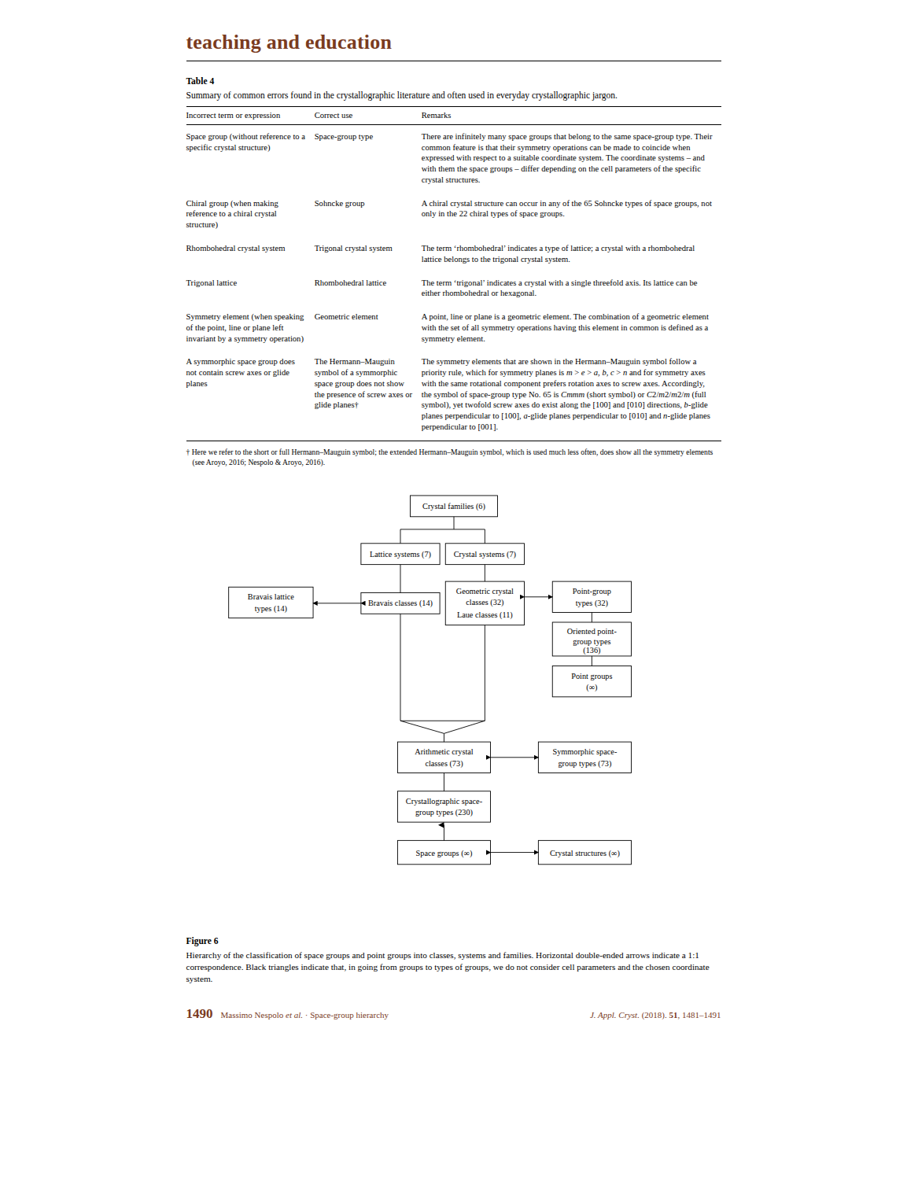teaching and education
Table 4
Summary of common errors found in the crystallographic literature and often used in everyday crystallographic jargon.
| Incorrect term or expression | Correct use | Remarks |
| --- | --- | --- |
| Space group (without reference to a specific crystal structure) | Space-group type | There are infinitely many space groups that belong to the same space-group type. Their common feature is that their symmetry operations can be made to coincide when expressed with respect to a suitable coordinate system. The coordinate systems – and with them the space groups – differ depending on the cell parameters of the specific crystal structures. |
| Chiral group (when making reference to a chiral crystal structure) | Sohncke group | A chiral crystal structure can occur in any of the 65 Sohncke types of space groups, not only in the 22 chiral types of space groups. |
| Rhombohedral crystal system | Trigonal crystal system | The term ‘rhombohedral’ indicates a type of lattice; a crystal with a rhombohedral lattice belongs to the trigonal crystal system. |
| Trigonal lattice | Rhombohedral lattice | The term ‘trigonal’ indicates a crystal with a single threefold axis. Its lattice can be either rhombohedral or hexagonal. |
| Symmetry element (when speaking of the point, line or plane left invariant by a symmetry operation) | Geometric element | A point, line or plane is a geometric element. The combination of a geometric element with the set of all symmetry operations having this element in common is defined as a symmetry element. |
| A symmorphic space group does not contain screw axes or glide planes | The Hermann–Mauguin symbol of a symmorphic space group does not show the presence of screw axes or glide planes† | The symmetry elements that are shown in the Hermann–Mauguin symbol follow a priority rule, which for symmetry planes is m > e > a , b , c > n and for symmetry axes with the same rotational component prefers rotation axes to screw axes. Accordingly, the symbol of space-group type No. 65 is Cmmm (short symbol) or C 2/ m 2/ m 2/ m (full symbol), yet twofold screw axes do exist along the [100] and [010] directions, b -glide planes perpendicular to [100], a -glide planes perpendicular to [010] and n -glide planes perpendicular to [001]. |
† Here we refer to the short or full Hermann–Mauguin symbol; the extended Hermann–Mauguin symbol, which is used much less often, does show all the symmetry elements (see Aroyo, 2016; Nespolo & Aroyo, 2016).
Crystal families (6) Lattice systems (7) Crystal systems (7) Bravais lattice types (14) Bravais classes (14) Geometric crystal classes (32) Laue classes (11) Point-group types (32) Oriented point- group types (136) Point groups (∞) Arithmetic crystal classes (73) Symmorphic space- group types (73) Crystallographic space- group types (230) Space groups (∞) Crystal structures (∞)
Figure 6
Hierarchy of the classification of space groups and point groups into classes, systems and families. Horizontal double-ended arrows indicate a 1:1 correspondence. Black triangles indicate that, in going from groups to types of groups, we do not consider cell parameters and the chosen coordinate system.
1490 Massimo Nespolo et al. · Space-group hierarchy
J. Appl. Cryst. (2018). 51, 1481–1491